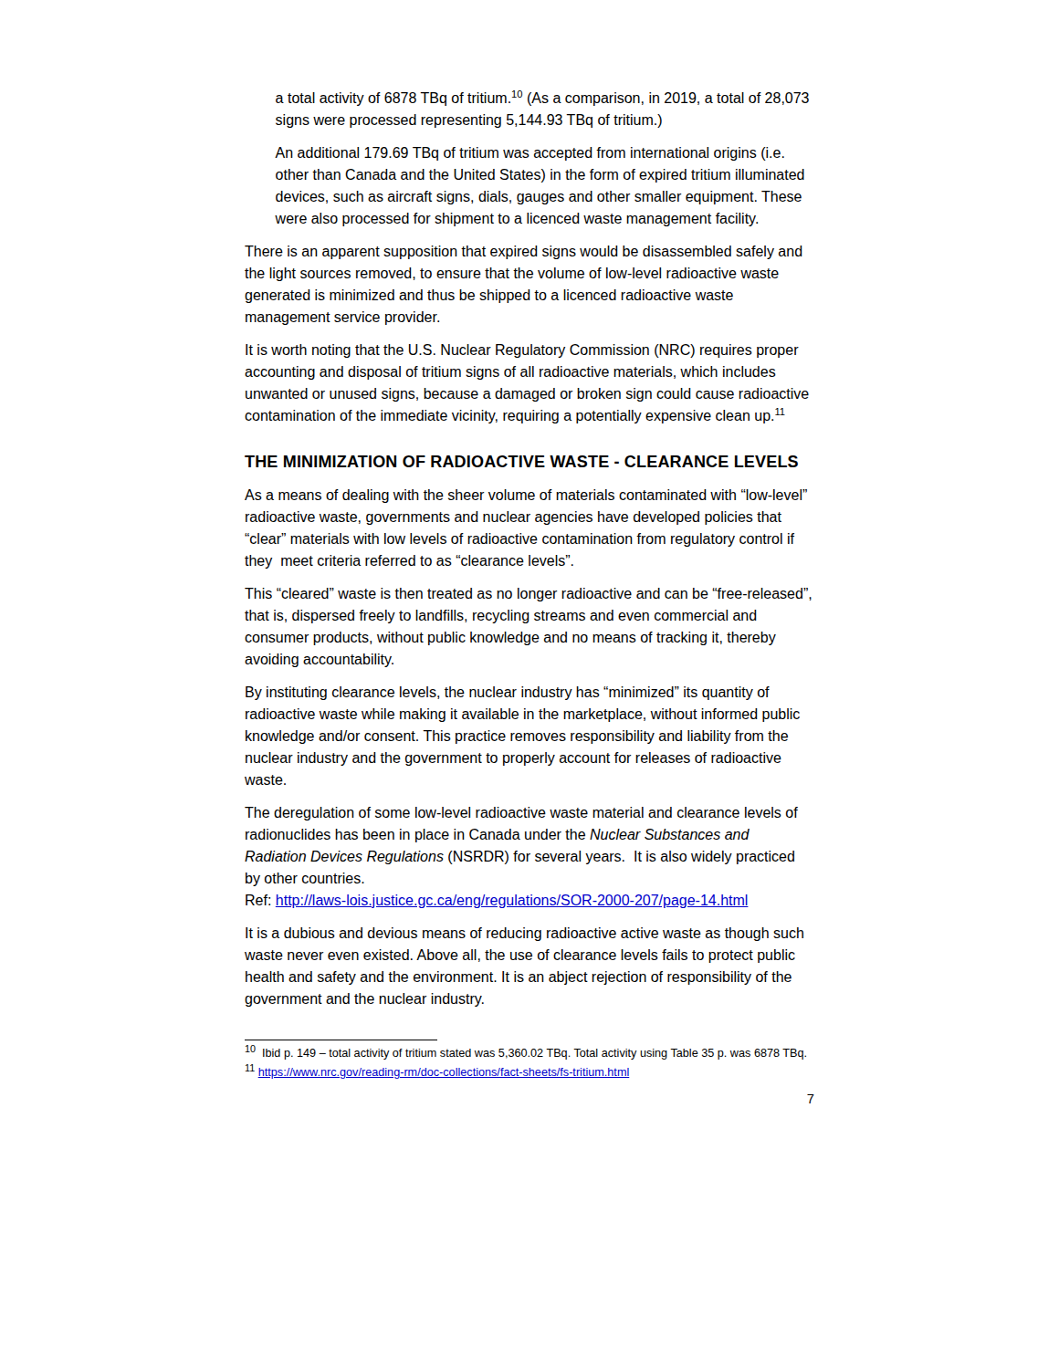a total activity of 6878 TBq of tritium.10 (As a comparison, in 2019, a total of 28,073 signs were processed representing 5,144.93 TBq of tritium.)
An additional 179.69 TBq of tritium was accepted from international origins (i.e. other than Canada and the United States) in the form of expired tritium illuminated devices, such as aircraft signs, dials, gauges and other smaller equipment. These were also processed for shipment to a licenced waste management facility.
There is an apparent supposition that expired signs would be disassembled safely and the light sources removed, to ensure that the volume of low-level radioactive waste generated is minimized and thus be shipped to a licenced radioactive waste management service provider.
It is worth noting that the U.S. Nuclear Regulatory Commission (NRC) requires proper accounting and disposal of tritium signs of all radioactive materials, which includes unwanted or unused signs, because a damaged or broken sign could cause radioactive contamination of the immediate vicinity, requiring a potentially expensive clean up.11
THE MINIMIZATION OF RADIOACTIVE WASTE - CLEARANCE LEVELS
As a means of dealing with the sheer volume of materials contaminated with “low-level” radioactive waste, governments and nuclear agencies have developed policies that “clear” materials with low levels of radioactive contamination from regulatory control if they meet criteria referred to as “clearance levels”.
This “cleared” waste is then treated as no longer radioactive and can be “free-released”, that is, dispersed freely to landfills, recycling streams and even commercial and consumer products, without public knowledge and no means of tracking it, thereby avoiding accountability.
By instituting clearance levels, the nuclear industry has “minimized” its quantity of radioactive waste while making it available in the marketplace, without informed public knowledge and/or consent. This practice removes responsibility and liability from the nuclear industry and the government to properly account for releases of radioactive waste.
The deregulation of some low-level radioactive waste material and clearance levels of radionuclides has been in place in Canada under the Nuclear Substances and Radiation Devices Regulations (NSRDR) for several years. It is also widely practiced by other countries.
Ref: http://laws-lois.justice.gc.ca/eng/regulations/SOR-2000-207/page-14.html
It is a dubious and devious means of reducing radioactive active waste as though such waste never even existed. Above all, the use of clearance levels fails to protect public health and safety and the environment. It is an abject rejection of responsibility of the government and the nuclear industry.
10 Ibid p. 149 – total activity of tritium stated was 5,360.02 TBq. Total activity using Table 35 p. was 6878 TBq.
11 https://www.nrc.gov/reading-rm/doc-collections/fact-sheets/fs-tritium.html
7